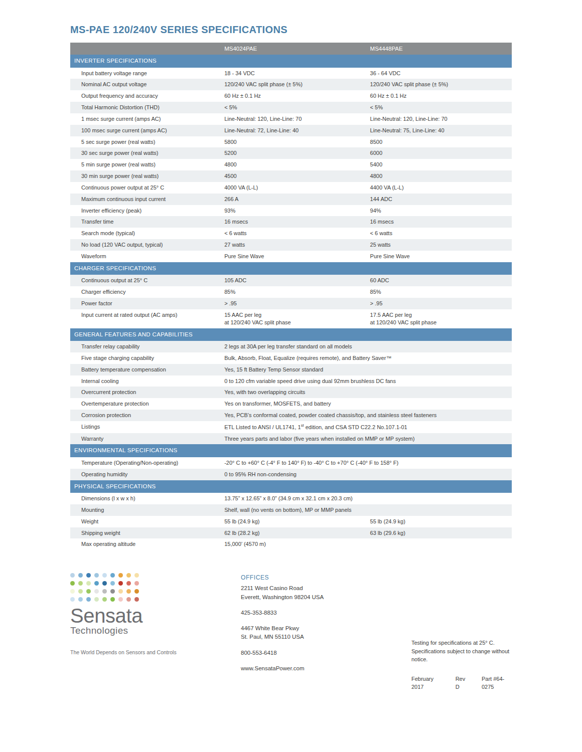MS-PAE 120/240V Series Specifications
| | MS4024PAE | MS4448PAE |
| --- | --- | --- |
| Inverter Specifications |
| Input battery voltage range | 18 - 34 VDC | 36 - 64 VDC |
| Nominal AC output voltage | 120/240 VAC split phase (± 5%) | 120/240 VAC split phase (± 5%) |
| Output frequency and accuracy | 60 Hz ± 0.1 Hz | 60 Hz ± 0.1 Hz |
| Total Harmonic Distortion (THD) | < 5% | < 5% |
| 1 msec surge current (amps AC) | Line-Neutral: 120, Line-Line: 70 | Line-Neutral: 120, Line-Line: 70 |
| 100 msec surge current (amps AC) | Line-Neutral: 72, Line-Line: 40 | Line-Neutral: 75, Line-Line: 40 |
| 5 sec surge power (real watts) | 5800 | 8500 |
| 30 sec surge power (real watts) | 5200 | 6000 |
| 5 min surge power (real watts) | 4800 | 5400 |
| 30 min surge power (real watts) | 4500 | 4800 |
| Continuous power output at 25° C | 4000 VA (L-L) | 4400 VA (L-L) |
| Maximum continuous input current | 266 A | 144 ADC |
| Inverter efficiency (peak) | 93% | 94% |
| Transfer time | 16 msecs | 16 msecs |
| Search mode (typical) | < 6 watts | < 6 watts |
| No load (120 VAC output, typical) | 27 watts | 25 watts |
| Waveform | Pure Sine Wave | Pure Sine Wave |
| Charger Specifications |
| Continuous output at 25° C | 105 ADC | 60 ADC |
| Charger efficiency | 85% | 85% |
| Power factor | > .95 | > .95 |
| Input current at rated output (AC amps) | 15 AAC per leg at 120/240 VAC split phase | 17.5 AAC per leg at 120/240 VAC split phase |
| General Features and Capabilities |
| Transfer relay capability | 2 legs at 30A per leg transfer standard on all models |
| Five stage charging capability | Bulk, Absorb, Float, Equalize (requires remote), and Battery Saver™ |
| Battery temperature compensation | Yes, 15 ft Battery Temp Sensor standard |
| Internal cooling | 0 to 120 cfm variable speed drive using dual 92mm brushless DC fans |
| Overcurrent protection | Yes, with two overlapping circuits |
| Overtemperature protection | Yes on transformer, MOSFETS, and battery |
| Corrosion protection | Yes, PCB’s conformal coated, powder coated chassis/top, and stainless steel fasteners |
| Listings | ETL Listed to ANSI / UL1741, 1 st edition, and CSA STD C22.2 No.107.1-01 |
| Warranty | Three years parts and labor (five years when installed on MMP or MP system) |
| Environmental Specifications |
| Temperature (Operating/Non-operating) | -20° C to +60° C (-4° F to 140° F) to -40° C to +70° C (-40° F to 158° F) |
| Operating humidity | 0 to 95% RH non-condensing |
| Physical Specifications |
| Dimensions (l x w x h) | 13.75” x 12.65” x 8.0” (34.9 cm x 32.1 cm x 20.3 cm) |
| Mounting | Shelf, wall (no vents on bottom), MP or MMP panels |
| Weight | 55 lb (24.9 kg) | 55 lb (24.9 kg) |
| Shipping weight | 62 lb (28.2 kg) | 63 lb (29.6 kg) |
| Max operating altitude | 15,000’ (4570 m) |
Sensata
Technologies
The World Depends on Sensors and Controls
Offices
2211 West Casino Road
Everett, Washington 98204 USA
425-353-8833
4467 White Bear Pkwy
St. Paul, MN 55110 USA
800-553-6418
www.SensataPower.com
Testing for specifications at 25° C. Specifications subject to change without notice.
February 2017 Rev D Part #64-0275